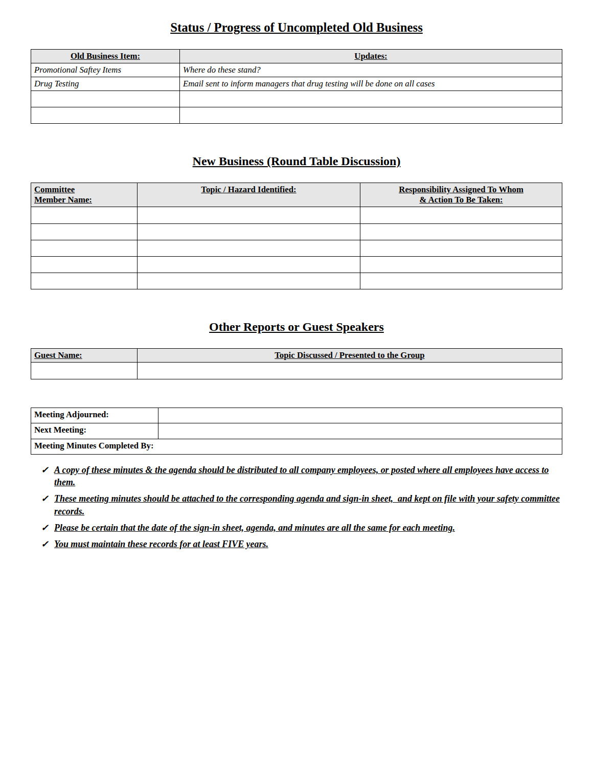Status / Progress of Uncompleted Old Business
| Old Business Item: | Updates: |
| --- | --- |
| Promotional Saftey Items | Where do these stand? |
| Drug Testing | Email sent to inform managers that drug testing will be done on all cases |
New Business (Round Table Discussion)
| Committee Member Name: | Topic / Hazard Identified: | Responsibility Assigned To Whom & Action To Be Taken: |
| --- | --- | --- |
Other Reports or Guest Speakers
| Guest Name: | Topic Discussed / Presented to the Group |
| --- | --- |
| Meeting Adjourned: | |
| Next Meeting: | |
| Meeting Minutes Completed By: |
A copy of these minutes & the agenda should be distributed to all company employees, or posted where all employees have access to them.
These meeting minutes should be attached to the corresponding agenda and sign-in sheet, and kept on file with your safety committee records.
Please be certain that the date of the sign-in sheet, agenda, and minutes are all the same for each meeting.
You must maintain these records for at least FIVE years.